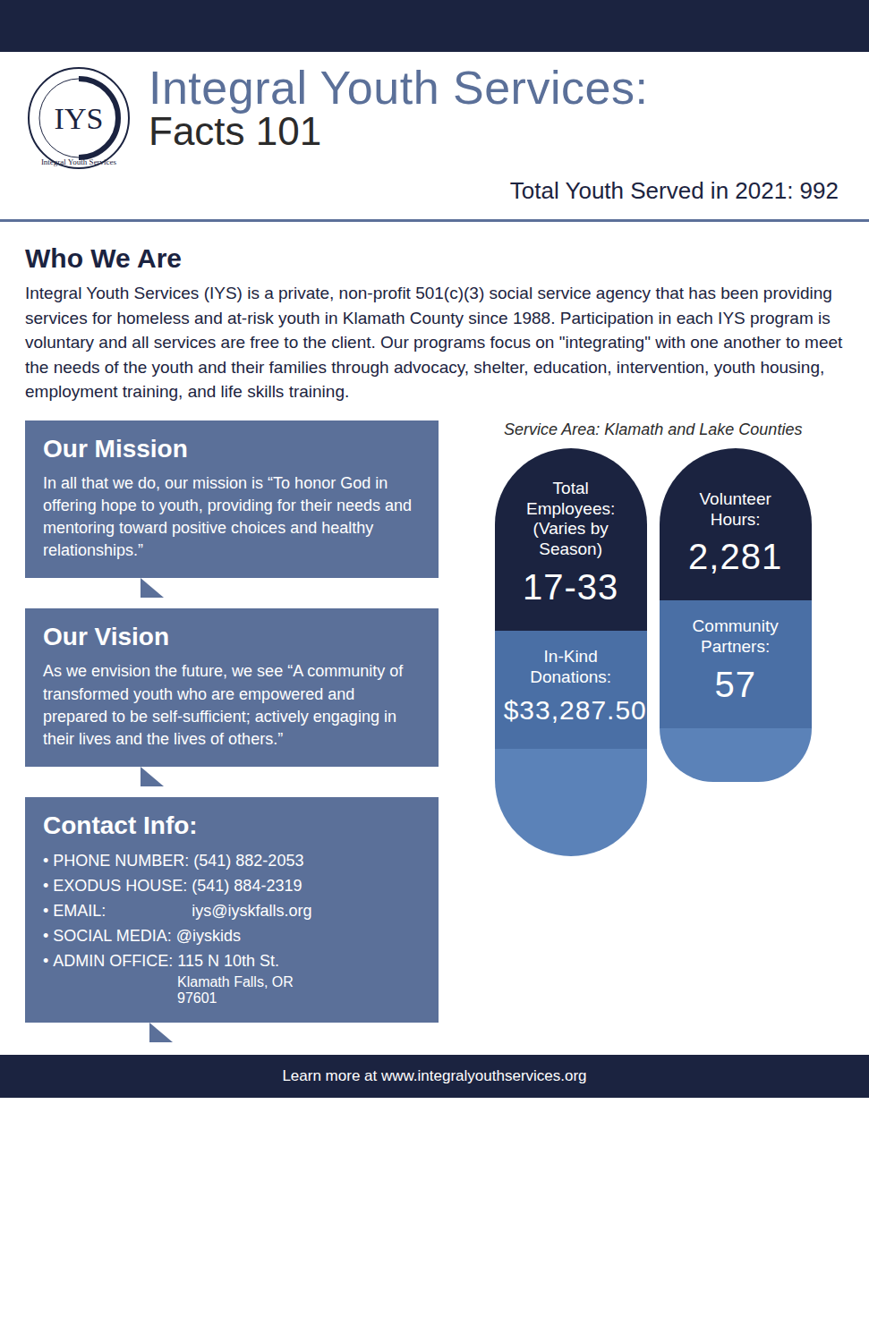IYS Integral Youth Services
Integral Youth Services: Facts 101
Total Youth Served in 2021: 992
Who We Are
Integral Youth Services (IYS) is a private, non-profit 501(c)(3) social service agency that has been providing services for homeless and at-risk youth in Klamath County since 1988. Participation in each IYS program is voluntary and all services are free to the client. Our programs focus on "integrating" with one another to meet the needs of the youth and their families through advocacy, shelter, education, intervention, youth housing, employment training, and life skills training.
Our Mission
In all that we do, our mission is “To honor God in offering hope to youth, providing for their needs and mentoring toward positive choices and healthy relationships.”
Our Vision
As we envision the future, we see “A community of transformed youth who are empowered and prepared to be self-sufficient; actively engaging in their lives and the lives of others.”
Contact Info:
• PHONE NUMBER: (541) 882-2053
• EXODUS HOUSE: (541) 884-2319
• EMAIL: iys@iyskfalls.org
• SOCIAL MEDIA: @iyskids
• ADMIN OFFICE: 115 N 10th St.
Klamath Falls, OR
97601
Service Area: Klamath and Lake Counties
Total
Employees:
(Varies by
Season) 17-33
In-Kind
Donations: $33,287.50
Volunteer
Hours: 2,281
Community
Partners: 57
Learn more at www.integralyouthservices.org